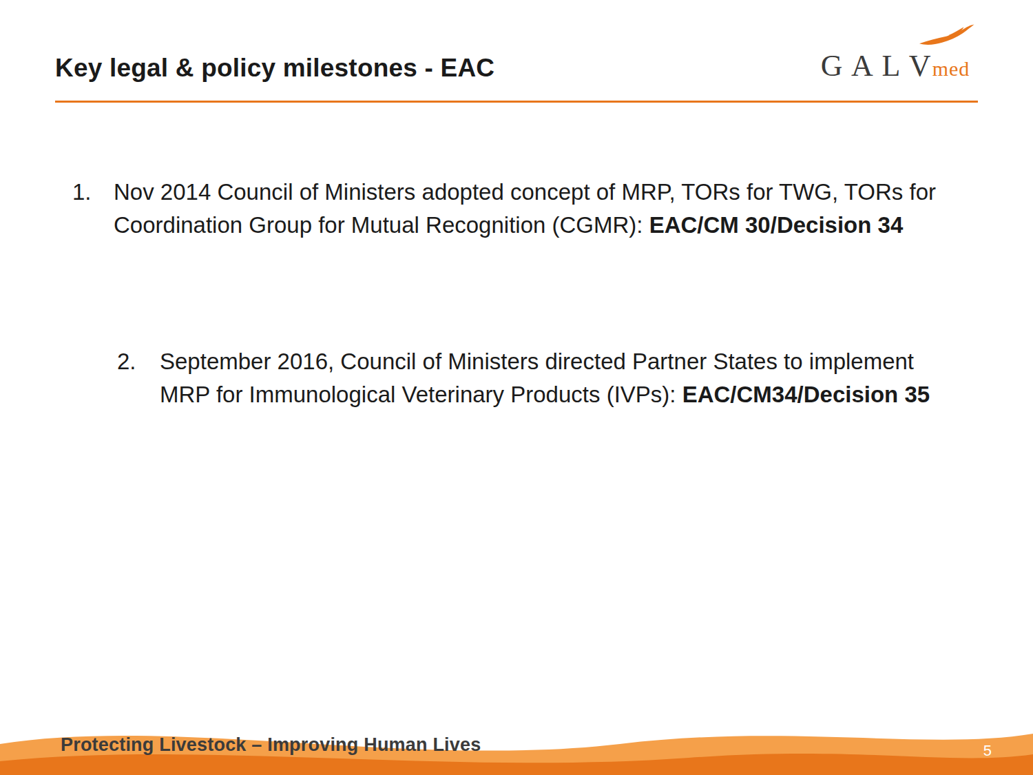Key legal & policy milestones - EAC
G A L V med
1. Nov 2014 Council of Ministers adopted concept of MRP, TORs for TWG, TORs for Coordination Group for Mutual Recognition (CGMR): EAC/CM 30/Decision 34
2. September 2016, Council of Ministers directed Partner States to implement MRP for Immunological Veterinary Products (IVPs): EAC/CM34/Decision 35
Protecting Livestock – Improving Human Lives
5